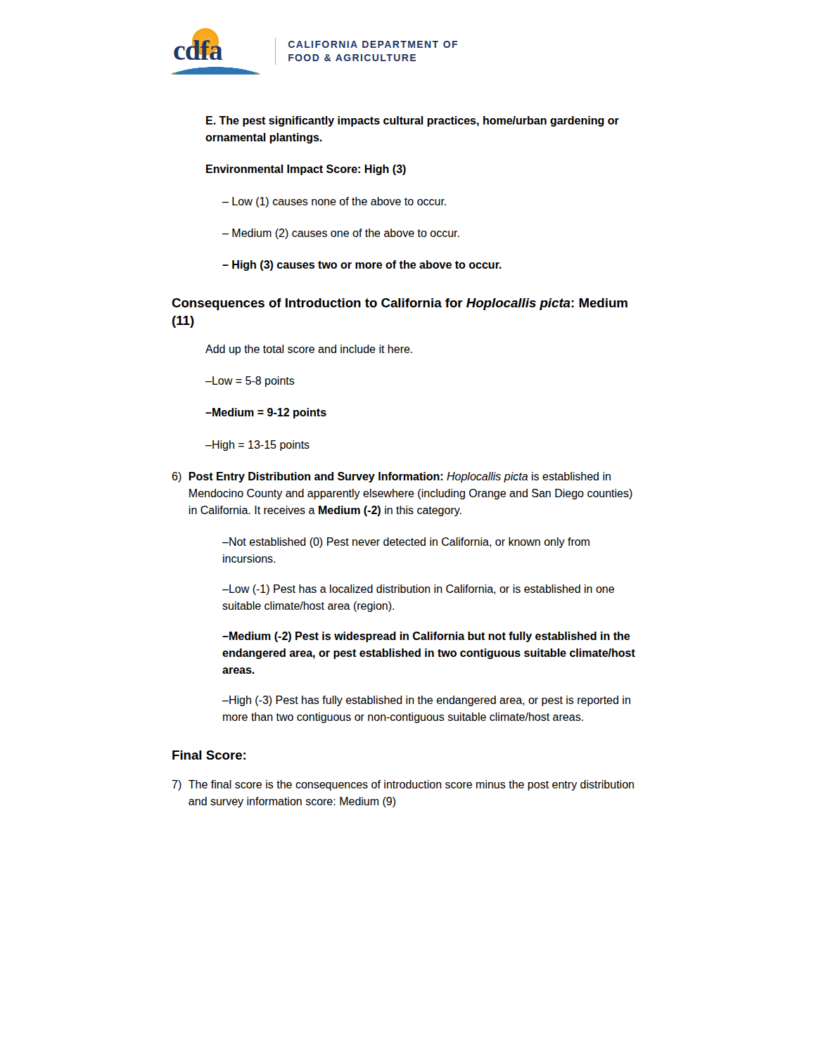cdfa
California Department of Food & Agriculture
E. The pest significantly impacts cultural practices, home/urban gardening or ornamental plantings.
Environmental Impact Score: High (3)
– Low (1) causes none of the above to occur.
– Medium (2) causes one of the above to occur.
– High (3) causes two or more of the above to occur.
Consequences of Introduction to California for Hoplocallis picta: Medium (11)
Add up the total score and include it here.
–Low = 5-8 points
–Medium = 9-12 points
–High = 13-15 points
6)
Post Entry Distribution and Survey Information: Hoplocallis picta is established in Mendocino County and apparently elsewhere (including Orange and San Diego counties) in California. It receives a Medium (-2) in this category.
–Not established (0) Pest never detected in California, or known only from incursions.
–Low (-1) Pest has a localized distribution in California, or is established in one suitable climate/host area (region).
–Medium (-2) Pest is widespread in California but not fully established in the endangered area, or pest established in two contiguous suitable climate/host areas.
–High (-3) Pest has fully established in the endangered area, or pest is reported in more than two contiguous or non-contiguous suitable climate/host areas.
Final Score:
7)
The final score is the consequences of introduction score minus the post entry distribution and survey information score: Medium (9)